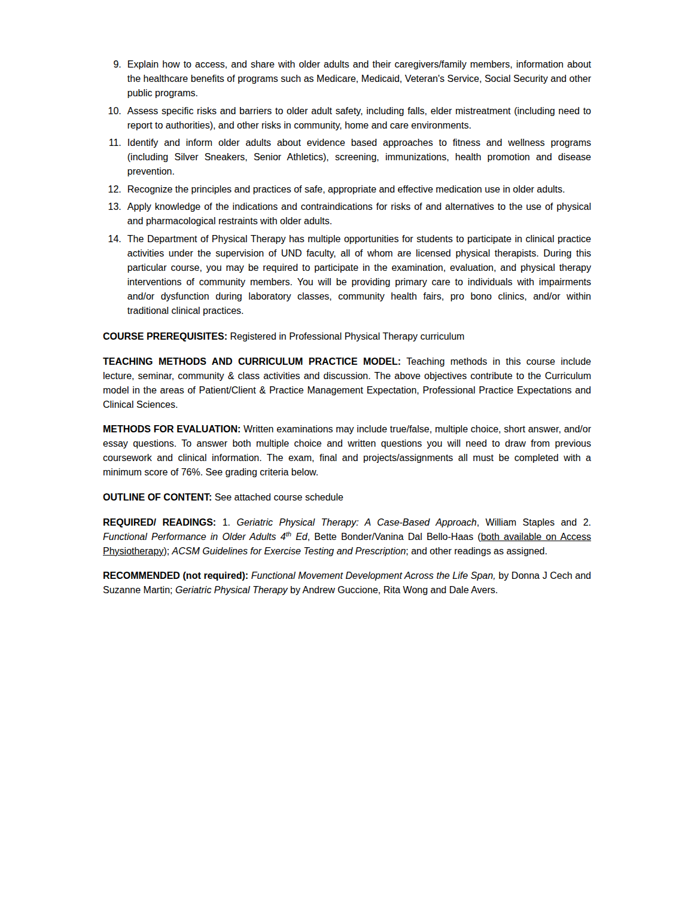Explain how to access, and share with older adults and their caregivers/family members, information about the healthcare benefits of programs such as Medicare, Medicaid, Veteran's Service, Social Security and other public programs.
Assess specific risks and barriers to older adult safety, including falls, elder mistreatment (including need to report to authorities), and other risks in community, home and care environments.
Identify and inform older adults about evidence based approaches to fitness and wellness programs (including Silver Sneakers, Senior Athletics), screening, immunizations, health promotion and disease prevention.
Recognize the principles and practices of safe, appropriate and effective medication use in older adults.
Apply knowledge of the indications and contraindications for risks of and alternatives to the use of physical and pharmacological restraints with older adults.
The Department of Physical Therapy has multiple opportunities for students to participate in clinical practice activities under the supervision of UND faculty, all of whom are licensed physical therapists. During this particular course, you may be required to participate in the examination, evaluation, and physical therapy interventions of community members. You will be providing primary care to individuals with impairments and/or dysfunction during laboratory classes, community health fairs, pro bono clinics, and/or within traditional clinical practices.
COURSE PREREQUISITES: Registered in Professional Physical Therapy curriculum
TEACHING METHODS AND CURRICULUM PRACTICE MODEL: Teaching methods in this course include lecture, seminar, community & class activities and discussion. The above objectives contribute to the Curriculum model in the areas of Patient/Client & Practice Management Expectation, Professional Practice Expectations and Clinical Sciences.
METHODS FOR EVALUATION: Written examinations may include true/false, multiple choice, short answer, and/or essay questions. To answer both multiple choice and written questions you will need to draw from previous coursework and clinical information. The exam, final and projects/assignments all must be completed with a minimum score of 76%. See grading criteria below.
OUTLINE OF CONTENT: See attached course schedule
REQUIRED/ READINGS: 1. Geriatric Physical Therapy: A Case-Based Approach, William Staples and 2. Functional Performance in Older Adults 4th Ed, Bette Bonder/Vanina Dal Bello-Haas (both available on Access Physiotherapy); ACSM Guidelines for Exercise Testing and Prescription; and other readings as assigned.
RECOMMENDED (not required): Functional Movement Development Across the Life Span, by Donna J Cech and Suzanne Martin; Geriatric Physical Therapy by Andrew Guccione, Rita Wong and Dale Avers.